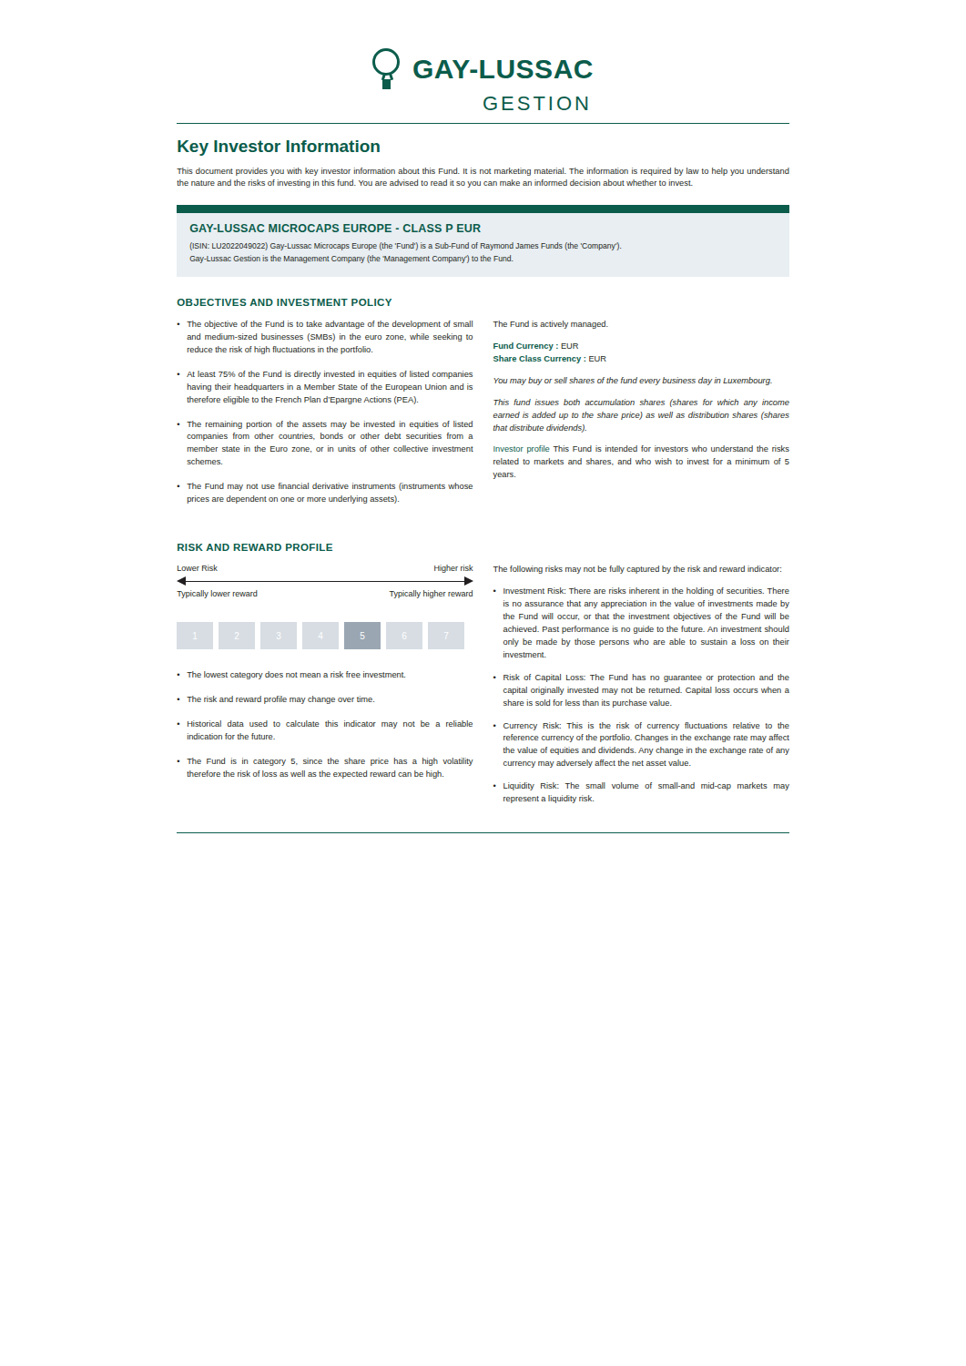GAY-LUSSAC
GESTION
Key Investor Information
This document provides you with key investor information about this Fund. It is not marketing material. The information is required by law to help you understand the nature and the risks of investing in this fund. You are advised to read it so you can make an informed decision about whether to invest.
GAY-LUSSAC MICROCAPS EUROPE - CLASS P EUR
(ISIN: LU2022049022) Gay-Lussac Microcaps Europe (the 'Fund') is a Sub-Fund of Raymond James Funds (the 'Company').
Gay-Lussac Gestion is the Management Company (the 'Management Company') to the Fund.
OBJECTIVES AND INVESTMENT POLICY
The objective of the Fund is to take advantage of the development of small and medium-sized businesses (SMBs) in the euro zone, while seeking to reduce the risk of high fluctuations in the portfolio.
At least 75% of the Fund is directly invested in equities of listed companies having their headquarters in a Member State of the European Union and is therefore eligible to the French Plan d’Epargne Actions (PEA).
The remaining portion of the assets may be invested in equities of listed companies from other countries, bonds or other debt securities from a member state in the Euro zone, or in units of other collective investment schemes.
The Fund may not use financial derivative instruments (instruments whose prices are dependent on one or more underlying assets).
The Fund is actively managed.
Fund Currency : EUR
Share Class Currency : EUR
You may buy or sell shares of the fund every business day in Luxembourg.
This fund issues both accumulation shares (shares for which any income earned is added up to the share price) as well as distribution shares (shares that distribute dividends).
Investor profile This Fund is intended for investors who understand the risks related to markets and shares, and who wish to invest for a minimum of 5 years.
RISK AND REWARD PROFILE
Lower Risk Higher risk
Typically lower reward Typically higher reward
1
2
3
4
5
6
7
The lowest category does not mean a risk free investment.
The risk and reward profile may change over time.
Historical data used to calculate this indicator may not be a reliable indication for the future.
The Fund is in category 5, since the share price has a high volatility therefore the risk of loss as well as the expected reward can be high.
The following risks may not be fully captured by the risk and reward indicator:
Investment Risk: There are risks inherent in the holding of securities. There is no assurance that any appreciation in the value of investments made by the Fund will occur, or that the investment objectives of the Fund will be achieved. Past performance is no guide to the future. An investment should only be made by those persons who are able to sustain a loss on their investment.
Risk of Capital Loss: The Fund has no guarantee or protection and the capital originally invested may not be returned. Capital loss occurs when a share is sold for less than its purchase value.
Currency Risk: This is the risk of currency fluctuations relative to the reference currency of the portfolio. Changes in the exchange rate may affect the value of equities and dividends. Any change in the exchange rate of any currency may adversely affect the net asset value.
Liquidity Risk: The small volume of small-and mid-cap markets may represent a liquidity risk.